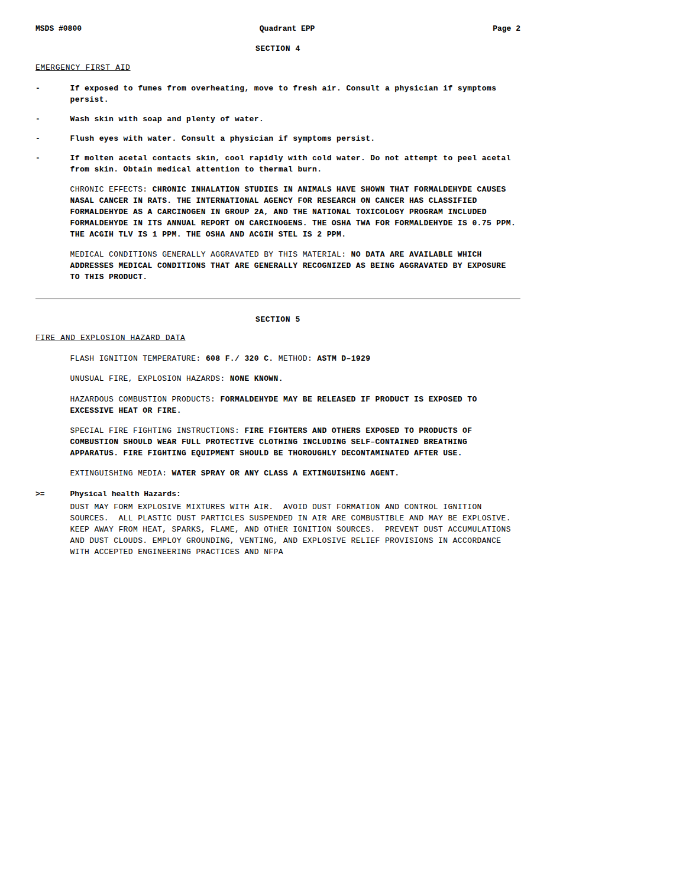MSDS #0800 Quadrant EPP Page 2
SECTION 4
EMERGENCY FIRST AID
If exposed to fumes from overheating, move to fresh air. Consult a physician if symptoms persist.
Wash skin with soap and plenty of water.
Flush eyes with water. Consult a physician if symptoms persist.
If molten acetal contacts skin, cool rapidly with cold water. Do not attempt to peel acetal from skin. Obtain medical attention to thermal burn.
CHRONIC EFFECTS: CHRONIC INHALATION STUDIES IN ANIMALS HAVE SHOWN THAT FORMALDEHYDE CAUSES NASAL CANCER IN RATS. THE INTERNATIONAL AGENCY FOR RESEARCH ON CANCER HAS CLASSIFIED FORMALDEHYDE AS A CARCINOGEN IN GROUP 2A, AND THE NATIONAL TOXICOLOGY PROGRAM INCLUDED FORMALDEHYDE IN ITS ANNUAL REPORT ON CARCINOGENS. THE OSHA TWA FOR FORMALDEHYDE IS 0.75 PPM. THE ACGIH TLV IS 1 PPM. THE OSHA AND ACGIH STEL IS 2 PPM.
MEDICAL CONDITIONS GENERALLY AGGRAVATED BY THIS MATERIAL: NO DATA ARE AVAILABLE WHICH ADDRESSES MEDICAL CONDITIONS THAT ARE GENERALLY RECOGNIZED AS BEING AGGRAVATED BY EXPOSURE TO THIS PRODUCT.
SECTION 5
FIRE AND EXPLOSION HAZARD DATA
FLASH IGNITION TEMPERATURE: 608 F./ 320 C. METHOD: ASTM D–1929
UNUSUAL FIRE, EXPLOSION HAZARDS: NONE KNOWN.
HAZARDOUS COMBUSTION PRODUCTS: FORMALDEHYDE MAY BE RELEASED IF PRODUCT IS EXPOSED TO EXCESSIVE HEAT OR FIRE.
SPECIAL FIRE FIGHTING INSTRUCTIONS: FIRE FIGHTERS AND OTHERS EXPOSED TO PRODUCTS OF COMBUSTION SHOULD WEAR FULL PROTECTIVE CLOTHING INCLUDING SELF–CONTAINED BREATHING APPARATUS. FIRE FIGHTING EQUIPMENT SHOULD BE THOROUGHLY DECONTAMINATED AFTER USE.
EXTINGUISHING MEDIA: WATER SPRAY OR ANY CLASS A EXTINGUISHING AGENT.
>=Physical health Hazards:
DUST MAY FORM EXPLOSIVE MIXTURES WITH AIR. AVOID DUST FORMATION AND CONTROL IGNITION SOURCES. ALL PLASTIC DUST PARTICLES SUSPENDED IN AIR ARE COMBUSTIBLE AND MAY BE EXPLOSIVE. KEEP AWAY FROM HEAT, SPARKS, FLAME, AND OTHER IGNITION SOURCES. PREVENT DUST ACCUMULATIONS AND DUST CLOUDS. EMPLOY GROUNDING, VENTING, AND EXPLOSIVE RELIEF PROVISIONS IN ACCORDANCE WITH ACCEPTED ENGINEERING PRACTICES AND NFPA